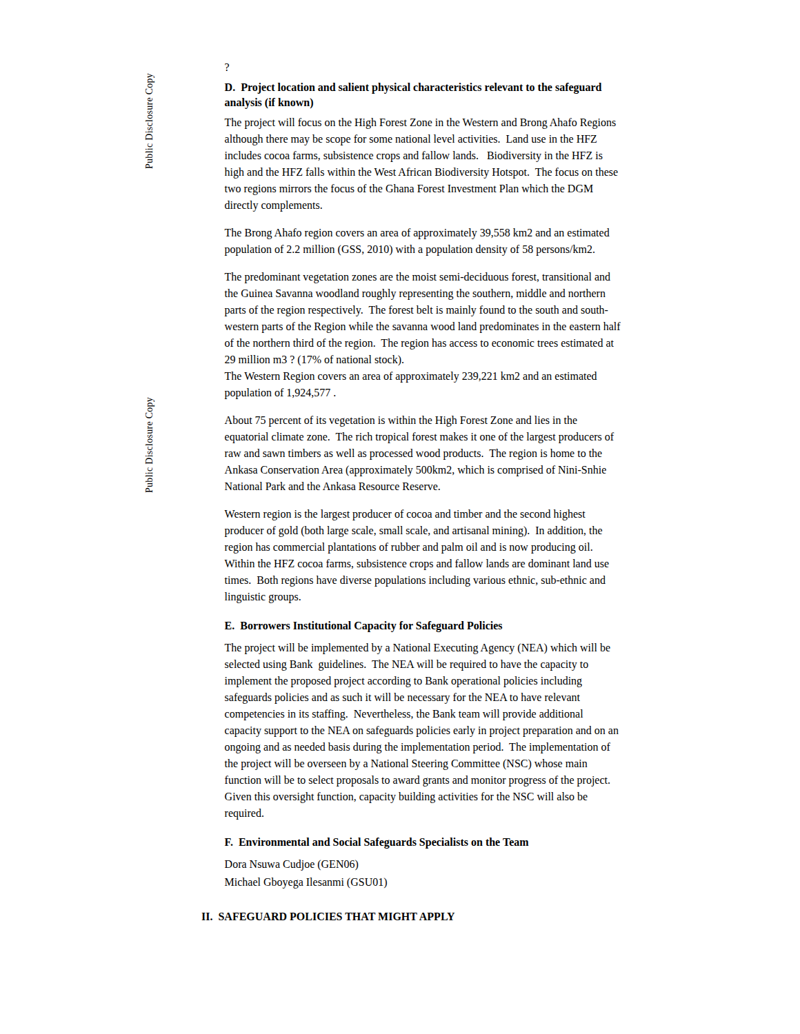Public Disclosure Copy Public Disclosure Copy
?
D. Project location and salient physical characteristics relevant to the safeguard analysis (if known)
The project will focus on the High Forest Zone in the Western and Brong Ahafo Regions although there may be scope for some national level activities. Land use in the HFZ includes cocoa farms, subsistence crops and fallow lands. Biodiversity in the HFZ is high and the HFZ falls within the West African Biodiversity Hotspot. The focus on these two regions mirrors the focus of the Ghana Forest Investment Plan which the DGM directly complements.
The Brong Ahafo region covers an area of approximately 39,558 km2 and an estimated population of 2.2 million (GSS, 2010) with a population density of 58 persons/km2.
The predominant vegetation zones are the moist semi-deciduous forest, transitional and the Guinea Savanna woodland roughly representing the southern, middle and northern parts of the region respectively. The forest belt is mainly found to the south and south-western parts of the Region while the savanna wood land predominates in the eastern half of the northern third of the region. The region has access to economic trees estimated at 29 million m3 ? (17% of national stock).
The Western Region covers an area of approximately 239,221 km2 and an estimated population of 1,924,577 .
About 75 percent of its vegetation is within the High Forest Zone and lies in the equatorial climate zone. The rich tropical forest makes it one of the largest producers of raw and sawn timbers as well as processed wood products. The region is home to the Ankasa Conservation Area (approximately 500km2, which is comprised of Nini-Snhie National Park and the Ankasa Resource Reserve.
Western region is the largest producer of cocoa and timber and the second highest producer of gold (both large scale, small scale, and artisanal mining). In addition, the region has commercial plantations of rubber and palm oil and is now producing oil.
Within the HFZ cocoa farms, subsistence crops and fallow lands are dominant land use times. Both regions have diverse populations including various ethnic, sub-ethnic and linguistic groups.
E. Borrowers Institutional Capacity for Safeguard Policies
The project will be implemented by a National Executing Agency (NEA) which will be selected using Bank guidelines. The NEA will be required to have the capacity to implement the proposed project according to Bank operational policies including safeguards policies and as such it will be necessary for the NEA to have relevant competencies in its staffing. Nevertheless, the Bank team will provide additional capacity support to the NEA on safeguards policies early in project preparation and on an ongoing and as needed basis during the implementation period. The implementation of the project will be overseen by a National Steering Committee (NSC) whose main function will be to select proposals to award grants and monitor progress of the project. Given this oversight function, capacity building activities for the NSC will also be required.
F. Environmental and Social Safeguards Specialists on the Team
Dora Nsuwa Cudjoe (GEN06)
Michael Gboyega Ilesanmi (GSU01)
II. SAFEGUARD POLICIES THAT MIGHT APPLY